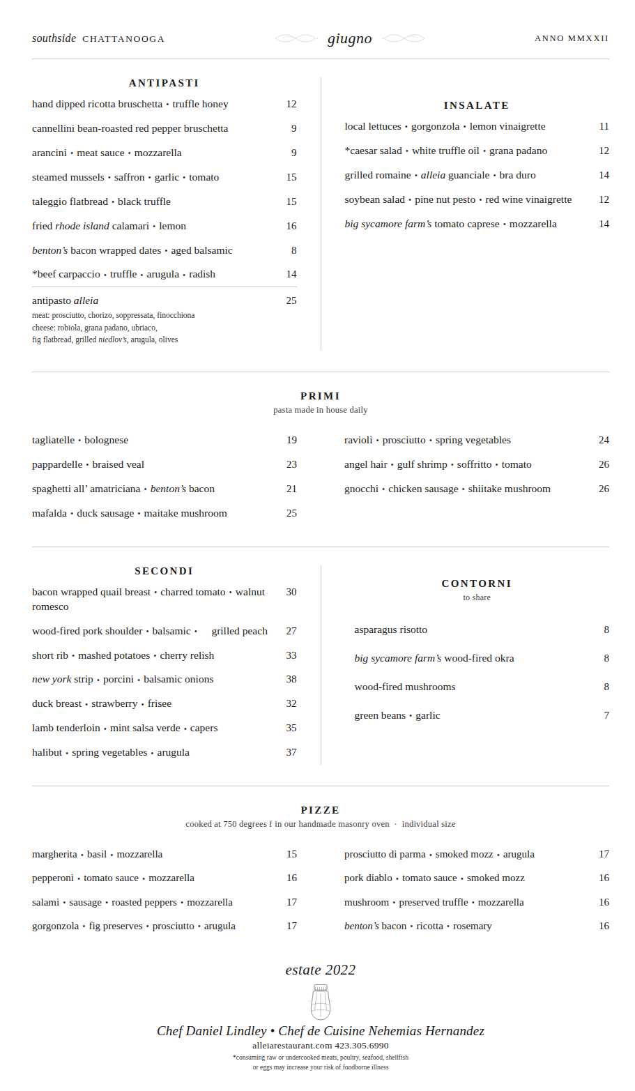southside CHATTANOOGA
giugno
ANNO MMXXII
Antipasti
hand dipped ricotta bruschetta•truffle honey 12
cannellini bean-roasted red pepper bruschetta 9
arancini•meat sauce•mozzarella 9
steamed mussels•saffron•garlic•tomato 15
taleggio flatbread•black truffle 15
fried rhode island calamari•lemon 16
benton’s bacon wrapped dates•aged balsamic 8
*beef carpaccio•truffle•arugula•radish 14
antipasto alleia 25
meat: prosciutto, chorizo, soppressata, finocchiona
cheese: robiola, grana padano, ubriaco,
fig flatbread, grilled niedlov’s, arugula, olives
Insalate
local lettuces•gorgonzola•lemon vinaigrette 11
*caesar salad•white truffle oil•grana padano 12
grilled romaine•alleia guanciale•bra duro 14
soybean salad•pine nut pesto•red wine vinaigrette 12
big sycamore farm’s tomato caprese•mozzarella 14
Primi
pasta made in house daily
tagliatelle•bolognese 19
pappardelle•braised veal 23
spaghetti all’ amatriciana•benton’s bacon 21
mafalda•duck sausage•maitake mushroom 25
ravioli•prosciutto•spring vegetables 24
angel hair•gulf shrimp•soffritto•tomato 26
gnocchi•chicken sausage•shiitake mushroom 26
Secondi
bacon wrapped quail breast•charred tomato•walnut romesco 30
wood-fired pork shoulder•balsamic• grilled peach 27
short rib•mashed potatoes•cherry relish 33
new york strip•porcini•balsamic onions 38
duck breast•strawberry•frisee 32
lamb tenderloin•mint salsa verde•capers 35
halibut•spring vegetables•arugula 37
Contorni
to share
asparagus risotto 8
big sycamore farm’s wood-fired okra 8
wood-fired mushrooms 8
green beans•garlic 7
Pizze
cooked at 750 degrees f in our handmade masonry oven · individual size
margherita•basil•mozzarella 15
pepperoni•tomato sauce•mozzarella 16
salami•sausage•roasted peppers•mozzarella 17
gorgonzola•fig preserves•prosciutto•arugula 17
prosciutto di parma•smoked mozz•arugula 17
pork diablo•tomato sauce•smoked mozz 16
mushroom•preserved truffle•mozzarella 16
benton’s bacon•ricotta•rosemary 16
estate 2022
Chef Daniel Lindley • Chef de Cuisine Nehemias Hernandez
alleiarestaurant.com 423.305.6990
*consuming raw or undercooked meats, poultry, seafood, shellfish
or eggs may increase your risk of foodborne illness